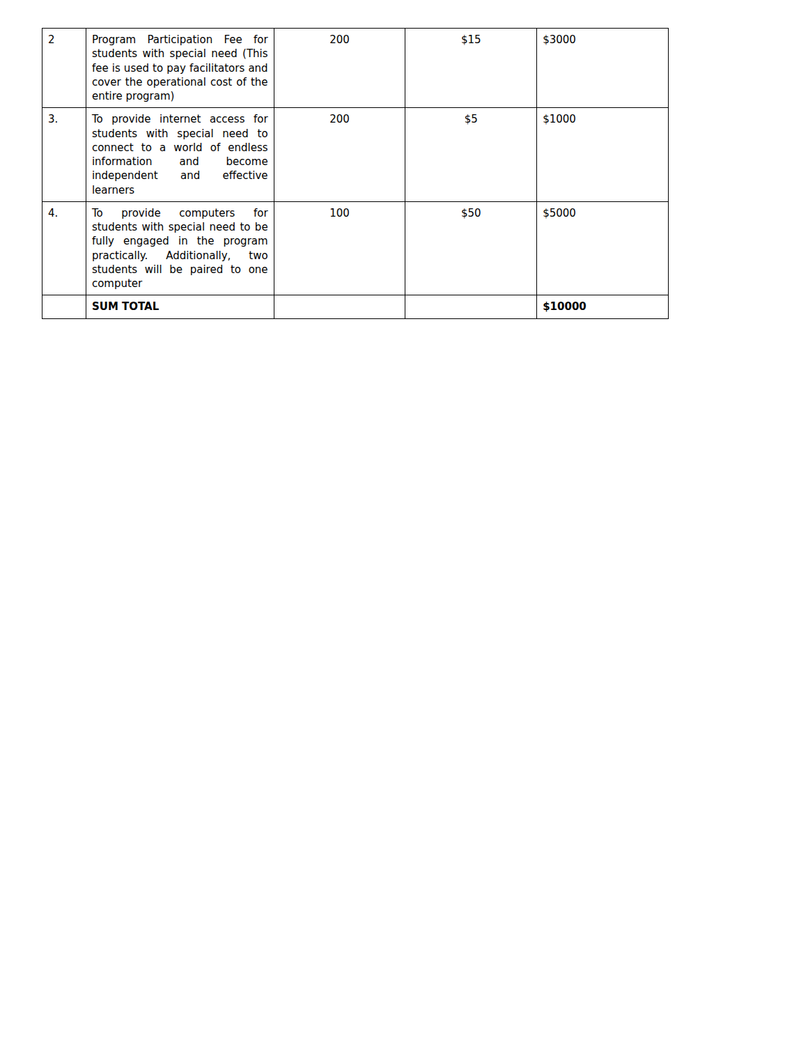| 2 | Program Participation Fee for students with special need (This fee is used to pay facilitators and cover the operational cost of the entire program) | 200 | $15 | $3000 |
| 3. | To provide internet access for students with special need to connect to a world of endless information and become independent and effective learners | 200 | $5 | $1000 |
| 4. | To provide computers for students with special need to be fully engaged in the program practically. Additionally, two students will be paired to one computer | 100 | $50 | $5000 |
| | SUM TOTAL | | | $10000 |